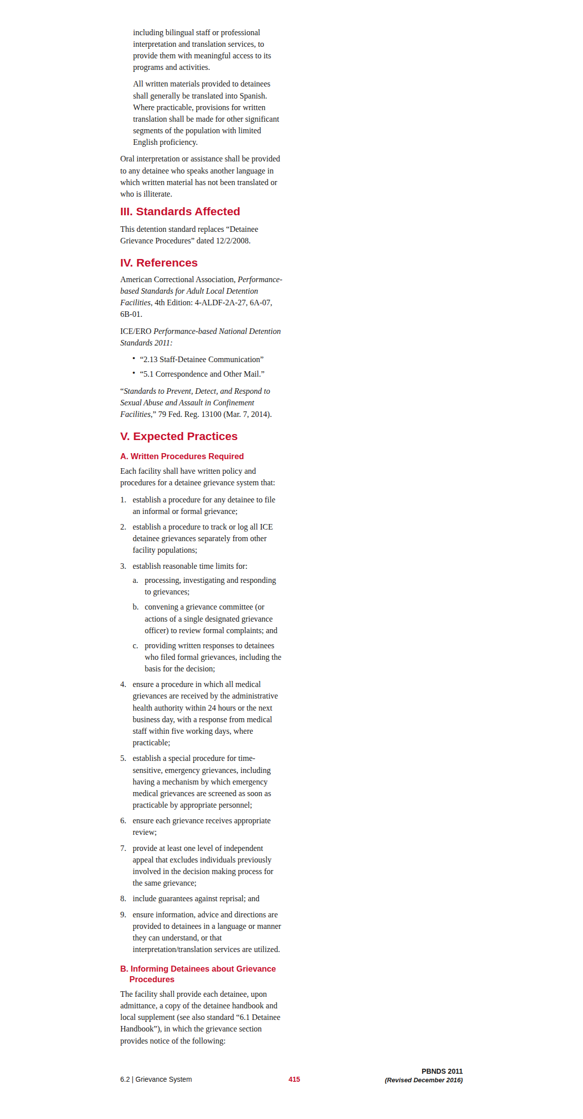including bilingual staff or professional interpretation and translation services, to provide them with meaningful access to its programs and activities.
All written materials provided to detainees shall generally be translated into Spanish. Where practicable, provisions for written translation shall be made for other significant segments of the population with limited English proficiency.
Oral interpretation or assistance shall be provided to any detainee who speaks another language in which written material has not been translated or who is illiterate.
III. Standards Affected
This detention standard replaces “Detainee Grievance Procedures” dated 12/2/2008.
IV. References
American Correctional Association, Performance-based Standards for Adult Local Detention Facilities, 4th Edition: 4-ALDF-2A-27, 6A-07, 6B-01.
ICE/ERO Performance-based National Detention Standards 2011:
“2.13 Staff-Detainee Communication”
“5.1 Correspondence and Other Mail.”
“Standards to Prevent, Detect, and Respond to Sexual Abuse and Assault in Confinement Facilities,” 79 Fed. Reg. 13100 (Mar. 7, 2014).
V. Expected Practices
A. Written Procedures Required
Each facility shall have written policy and procedures for a detainee grievance system that:
establish a procedure for any detainee to file an informal or formal grievance;
establish a procedure to track or log all ICE detainee grievances separately from other facility populations;
establish reasonable time limits for:
processing, investigating and responding to grievances;
convening a grievance committee (or actions of a single designated grievance officer) to review formal complaints; and
providing written responses to detainees who filed formal grievances, including the basis for the decision;
ensure a procedure in which all medical grievances are received by the administrative health authority within 24 hours or the next business day, with a response from medical staff within five working days, where practicable;
establish a special procedure for time-sensitive, emergency grievances, including having a mechanism by which emergency medical grievances are screened as soon as practicable by appropriate personnel;
ensure each grievance receives appropriate review;
provide at least one level of independent appeal that excludes individuals previously involved in the decision making process for the same grievance;
include guarantees against reprisal; and
ensure information, advice and directions are provided to detainees in a language or manner they can understand, or that interpretation/translation services are utilized.
B. Informing Detainees about GrievanceProcedures
The facility shall provide each detainee, upon admittance, a copy of the detainee handbook and local supplement (see also standard “6.1 Detainee Handbook”), in which the grievance section provides notice of the following:
6.2 | Grievance System
415
PBNDS 2011 (Revised December 2016)